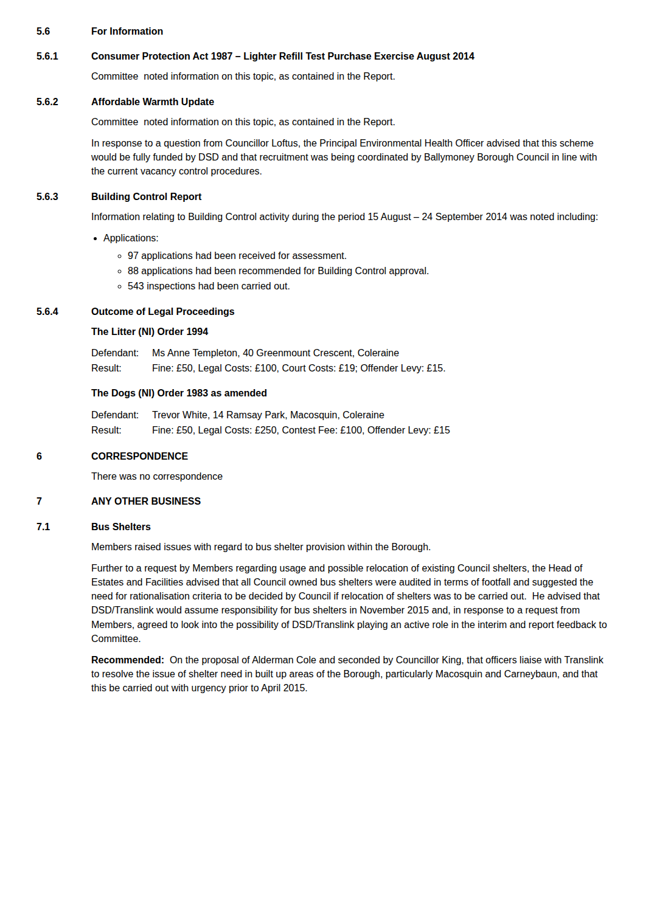5.6
For Information
5.6.1
Consumer Protection Act 1987 – Lighter Refill Test Purchase Exercise August 2014
Committee noted information on this topic, as contained in the Report.
5.6.2
Affordable Warmth Update
Committee noted information on this topic, as contained in the Report.
In response to a question from Councillor Loftus, the Principal Environmental Health Officer advised that this scheme would be fully funded by DSD and that recruitment was being coordinated by Ballymoney Borough Council in line with the current vacancy control procedures.
5.6.3
Building Control Report
Information relating to Building Control activity during the period 15 August – 24 September 2014 was noted including:
Applications:
97 applications had been received for assessment.
88 applications had been recommended for Building Control approval.
543 inspections had been carried out.
5.6.4
Outcome of Legal Proceedings
The Litter (NI) Order 1994
| Defendant: | Ms Anne Templeton, 40 Greenmount Crescent, Coleraine |
| Result: | Fine: £50, Legal Costs: £100, Court Costs: £19; Offender Levy: £15. |
The Dogs (NI) Order 1983 as amended
| Defendant: | Trevor White, 14 Ramsay Park, Macosquin, Coleraine |
| Result: | Fine: £50, Legal Costs: £250, Contest Fee: £100, Offender Levy: £15 |
6
CORRESPONDENCE
There was no correspondence
7
ANY OTHER BUSINESS
7.1
Bus Shelters
Members raised issues with regard to bus shelter provision within the Borough.
Further to a request by Members regarding usage and possible relocation of existing Council shelters, the Head of Estates and Facilities advised that all Council owned bus shelters were audited in terms of footfall and suggested the need for rationalisation criteria to be decided by Council if relocation of shelters was to be carried out. He advised that DSD/Translink would assume responsibility for bus shelters in November 2015 and, in response to a request from Members, agreed to look into the possibility of DSD/Translink playing an active role in the interim and report feedback to Committee.
Recommended: On the proposal of Alderman Cole and seconded by Councillor King, that officers liaise with Translink to resolve the issue of shelter need in built up areas of the Borough, particularly Macosquin and Carneybaun, and that this be carried out with urgency prior to April 2015.